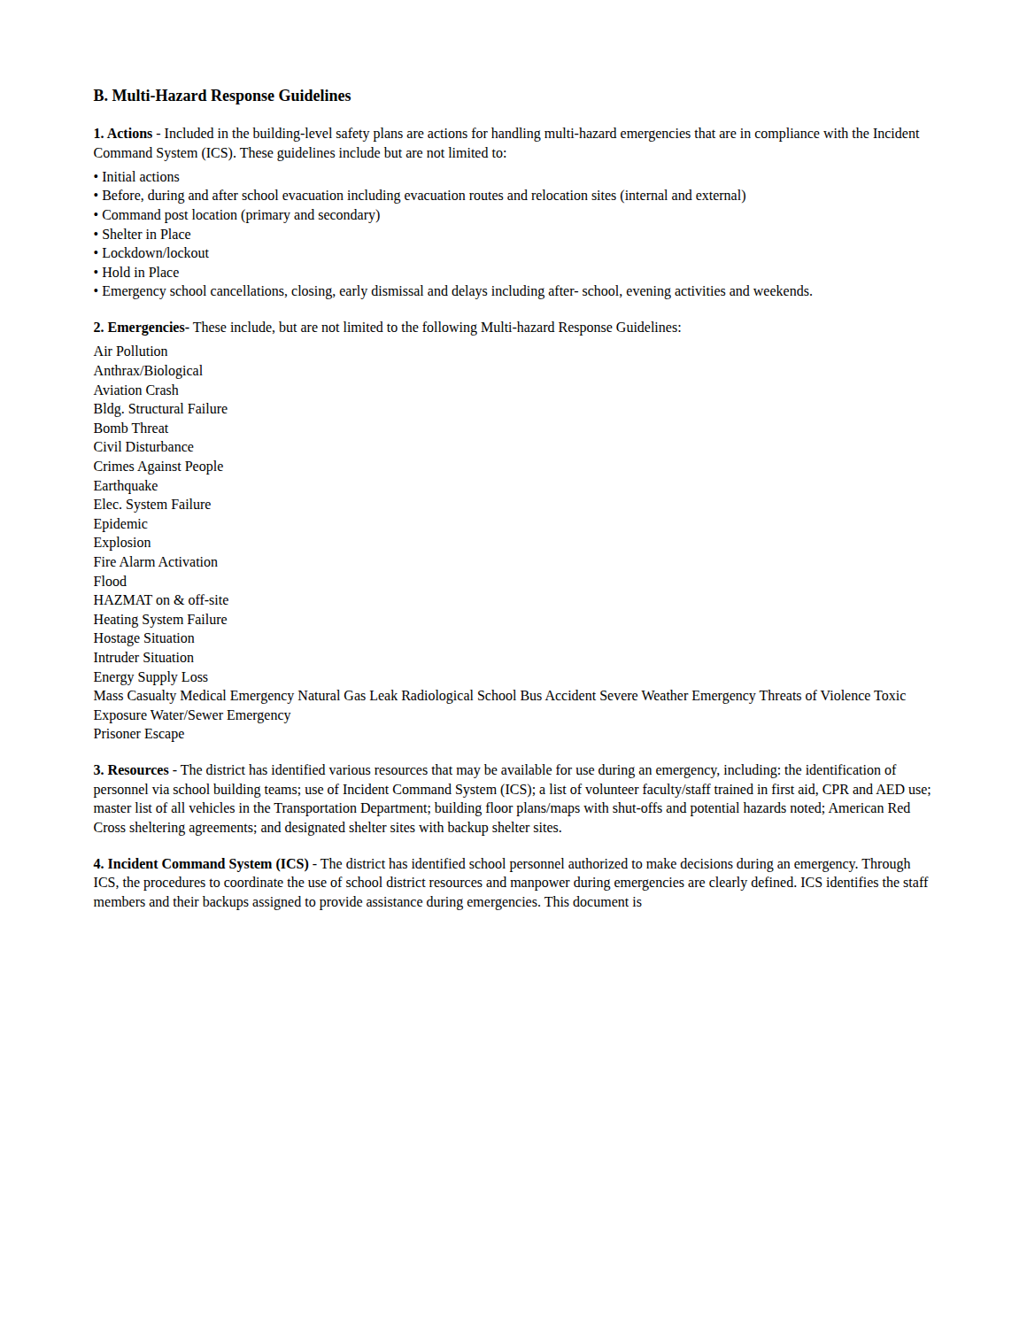B. Multi-Hazard Response Guidelines
1. Actions - Included in the building-level safety plans are actions for handling multi-hazard emergencies that are in compliance with the Incident Command System (ICS). These guidelines include but are not limited to:
• Initial actions
• Before, during and after school evacuation including evacuation routes and relocation sites (internal and external)
• Command post location (primary and secondary)
• Shelter in Place
• Lockdown/lockout
• Hold in Place
• Emergency school cancellations, closing, early dismissal and delays including after- school, evening activities and weekends.
2. Emergencies- These include, but are not limited to the following Multi-hazard Response Guidelines:
Air Pollution
Anthrax/Biological
Aviation Crash
Bldg. Structural Failure
Bomb Threat
Civil Disturbance
Crimes Against People
Earthquake
Elec. System Failure
Epidemic
Explosion
Fire Alarm Activation
Flood
HAZMAT on & off-site
Heating System Failure
Hostage Situation
Intruder Situation
Energy Supply Loss
Mass Casualty Medical Emergency Natural Gas Leak Radiological School Bus Accident Severe Weather Emergency Threats of Violence Toxic Exposure Water/Sewer Emergency
Prisoner Escape
3. Resources - The district has identified various resources that may be available for use during an emergency, including: the identification of personnel via school building teams; use of Incident Command System (ICS); a list of volunteer faculty/staff trained in first aid, CPR and AED use; master list of all vehicles in the Transportation Department; building floor plans/maps with shut-offs and potential hazards noted; American Red Cross sheltering agreements; and designated shelter sites with backup shelter sites.
4. Incident Command System (ICS) - The district has identified school personnel authorized to make decisions during an emergency. Through ICS, the procedures to coordinate the use of school district resources and manpower during emergencies are clearly defined. ICS identifies the staff members and their backups assigned to provide assistance during emergencies. This document is